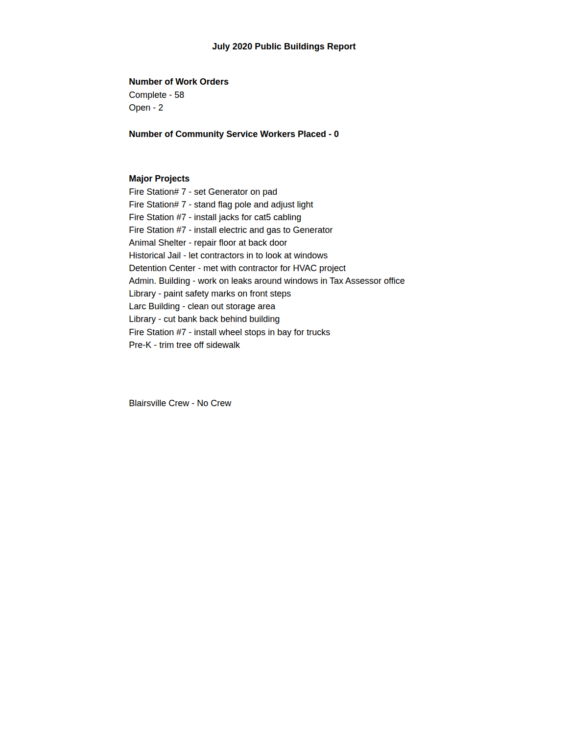July 2020 Public Buildings Report
Number of Work Orders
Complete - 58
Open - 2
Number of Community Service Workers Placed - 0
Major Projects
Fire Station# 7 - set Generator on pad
Fire Station# 7 - stand flag pole and adjust light
Fire Station #7 - install jacks for cat5 cabling
Fire Station #7 - install electric and gas to Generator
Animal Shelter - repair floor at back door
Historical Jail - let contractors in to look at windows
Detention Center - met with contractor for HVAC project
Admin. Building - work on leaks around windows in Tax Assessor office
Library - paint safety marks on front steps
Larc Building - clean out storage area
Library - cut bank back behind building
Fire Station #7 - install wheel stops in bay for trucks
Pre-K - trim tree off sidewalk
Blairsville Crew - No Crew